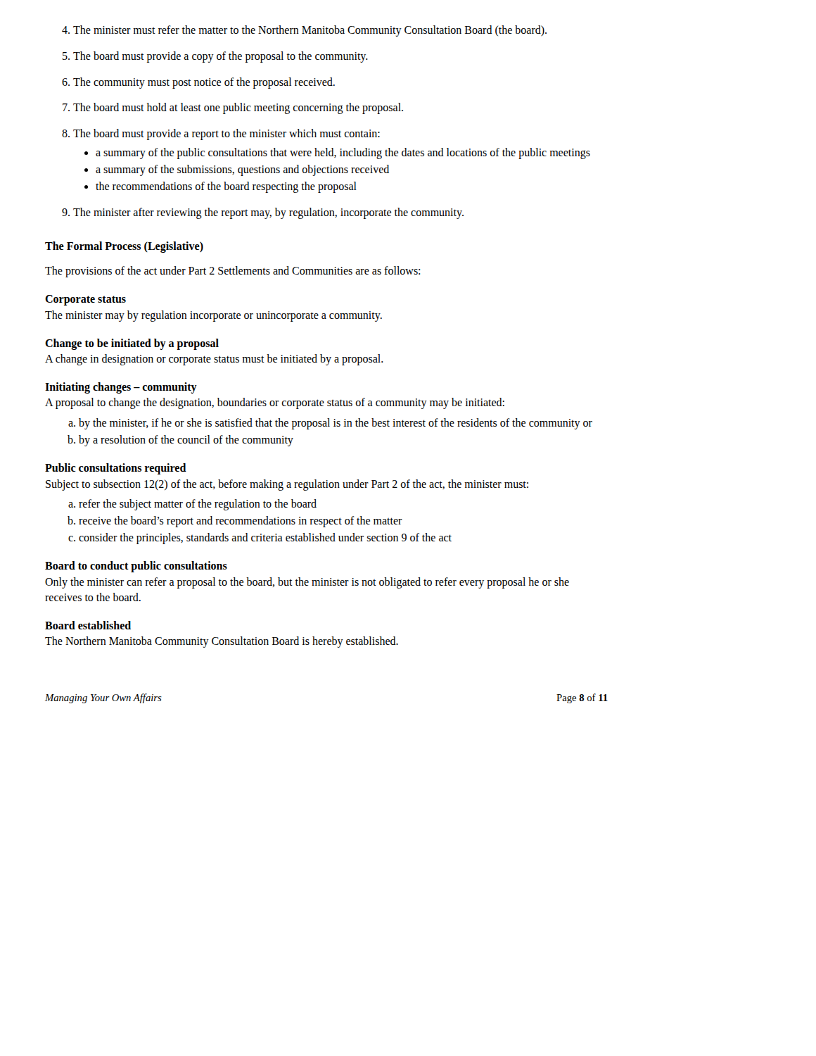The minister must refer the matter to the Northern Manitoba Community Consultation Board (the board).
The board must provide a copy of the proposal to the community.
The community must post notice of the proposal received.
The board must hold at least one public meeting concerning the proposal.
The board must provide a report to the minister which must contain:
a summary of the public consultations that were held, including the dates and locations of the public meetings
a summary of the submissions, questions and objections received
the recommendations of the board respecting the proposal
The minister after reviewing the report may, by regulation, incorporate the community.
The Formal Process (Legislative)
The provisions of the act under Part 2 Settlements and Communities are as follows:
Corporate status
The minister may by regulation incorporate or unincorporate a community.
Change to be initiated by a proposal
A change in designation or corporate status must be initiated by a proposal.
Initiating changes – community
A proposal to change the designation, boundaries or corporate status of a community may be initiated:
by the minister, if he or she is satisfied that the proposal is in the best interest of the residents of the community or
by a resolution of the council of the community
Public consultations required
Subject to subsection 12(2) of the act, before making a regulation under Part 2 of the act, the minister must:
refer the subject matter of the regulation to the board
receive the board’s report and recommendations in respect of the matter
consider the principles, standards and criteria established under section 9 of the act
Board to conduct public consultations
Only the minister can refer a proposal to the board, but the minister is not obligated to refer every proposal he or she receives to the board.
Board established
The Northern Manitoba Community Consultation Board is hereby established.
Managing Your Own Affairs Page 8 of 11